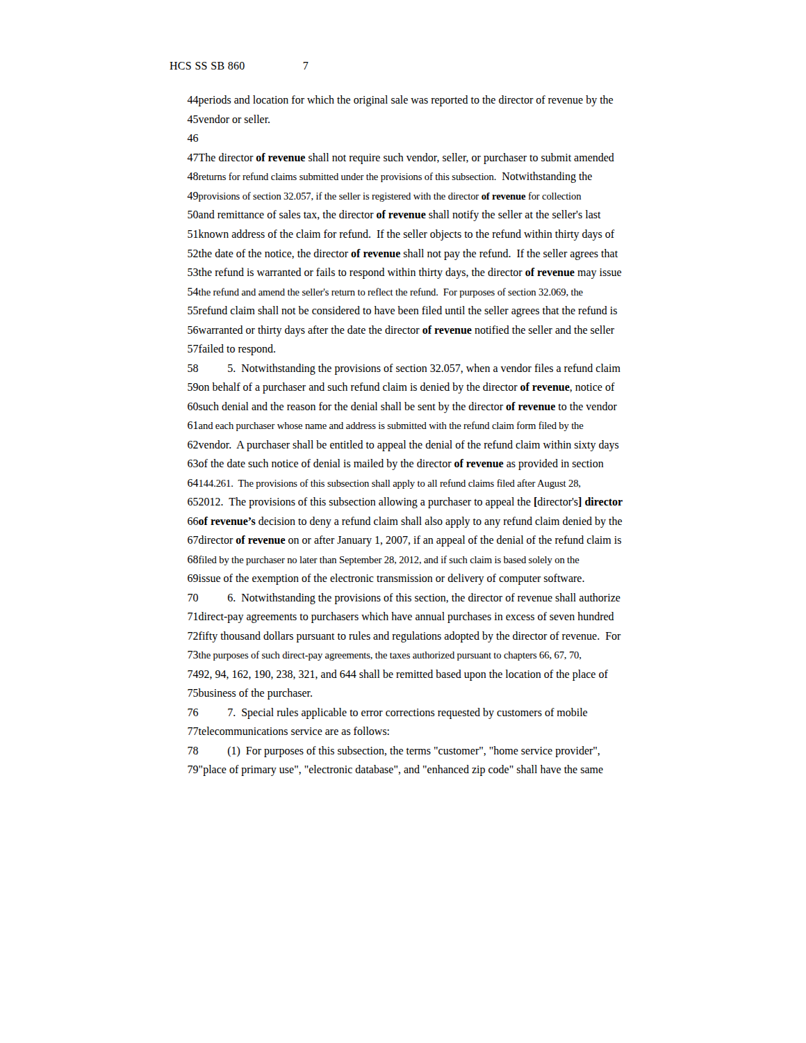HCS SS SB 860 7
| 44 | periods and location for which the original sale was reported to the director of revenue by the |
| 45 | vendor or seller. |
| 46 | |
| 47 | The director of revenue shall not require such vendor, seller, or purchaser to submit amended |
| 48 | returns for refund claims submitted under the provisions of this subsection. Notwithstanding the |
| 49 | provisions of section 32.057, if the seller is registered with the director of revenue for collection |
| 50 | and remittance of sales tax, the director of revenue shall notify the seller at the seller's last |
| 51 | known address of the claim for refund. If the seller objects to the refund within thirty days of |
| 52 | the date of the notice, the director of revenue shall not pay the refund. If the seller agrees that |
| 53 | the refund is warranted or fails to respond within thirty days, the director of revenue may issue |
| 54 | the refund and amend the seller's return to reflect the refund. For purposes of section 32.069, the |
| 55 | refund claim shall not be considered to have been filed until the seller agrees that the refund is |
| 56 | warranted or thirty days after the date the director of revenue notified the seller and the seller |
| 57 | failed to respond. |
| 58 | 5. Notwithstanding the provisions of section 32.057, when a vendor files a refund claim |
| 59 | on behalf of a purchaser and such refund claim is denied by the director of revenue , notice of |
| 60 | such denial and the reason for the denial shall be sent by the director of revenue to the vendor |
| 61 | and each purchaser whose name and address is submitted with the refund claim form filed by the |
| 62 | vendor. A purchaser shall be entitled to appeal the denial of the refund claim within sixty days |
| 63 | of the date such notice of denial is mailed by the director of revenue as provided in section |
| 64 | 144.261. The provisions of this subsection shall apply to all refund claims filed after August 28, |
| 65 | 2012. The provisions of this subsection allowing a purchaser to appeal the [ director's ] director |
| 66 | of revenue’s decision to deny a refund claim shall also apply to any refund claim denied by the |
| 67 | director of revenue on or after January 1, 2007, if an appeal of the denial of the refund claim is |
| 68 | filed by the purchaser no later than September 28, 2012, and if such claim is based solely on the |
| 69 | issue of the exemption of the electronic transmission or delivery of computer software. |
| 70 | 6. Notwithstanding the provisions of this section, the director of revenue shall authorize |
| 71 | direct-pay agreements to purchasers which have annual purchases in excess of seven hundred |
| 72 | fifty thousand dollars pursuant to rules and regulations adopted by the director of revenue. For |
| 73 | the purposes of such direct-pay agreements, the taxes authorized pursuant to chapters 66, 67, 70, |
| 74 | 92, 94, 162, 190, 238, 321, and 644 shall be remitted based upon the location of the place of |
| 75 | business of the purchaser. |
| 76 | 7. Special rules applicable to error corrections requested by customers of mobile |
| 77 | telecommunications service are as follows: |
| 78 | (1) For purposes of this subsection, the terms "customer", "home service provider", |
| 79 | "place of primary use", "electronic database", and "enhanced zip code" shall have the same |